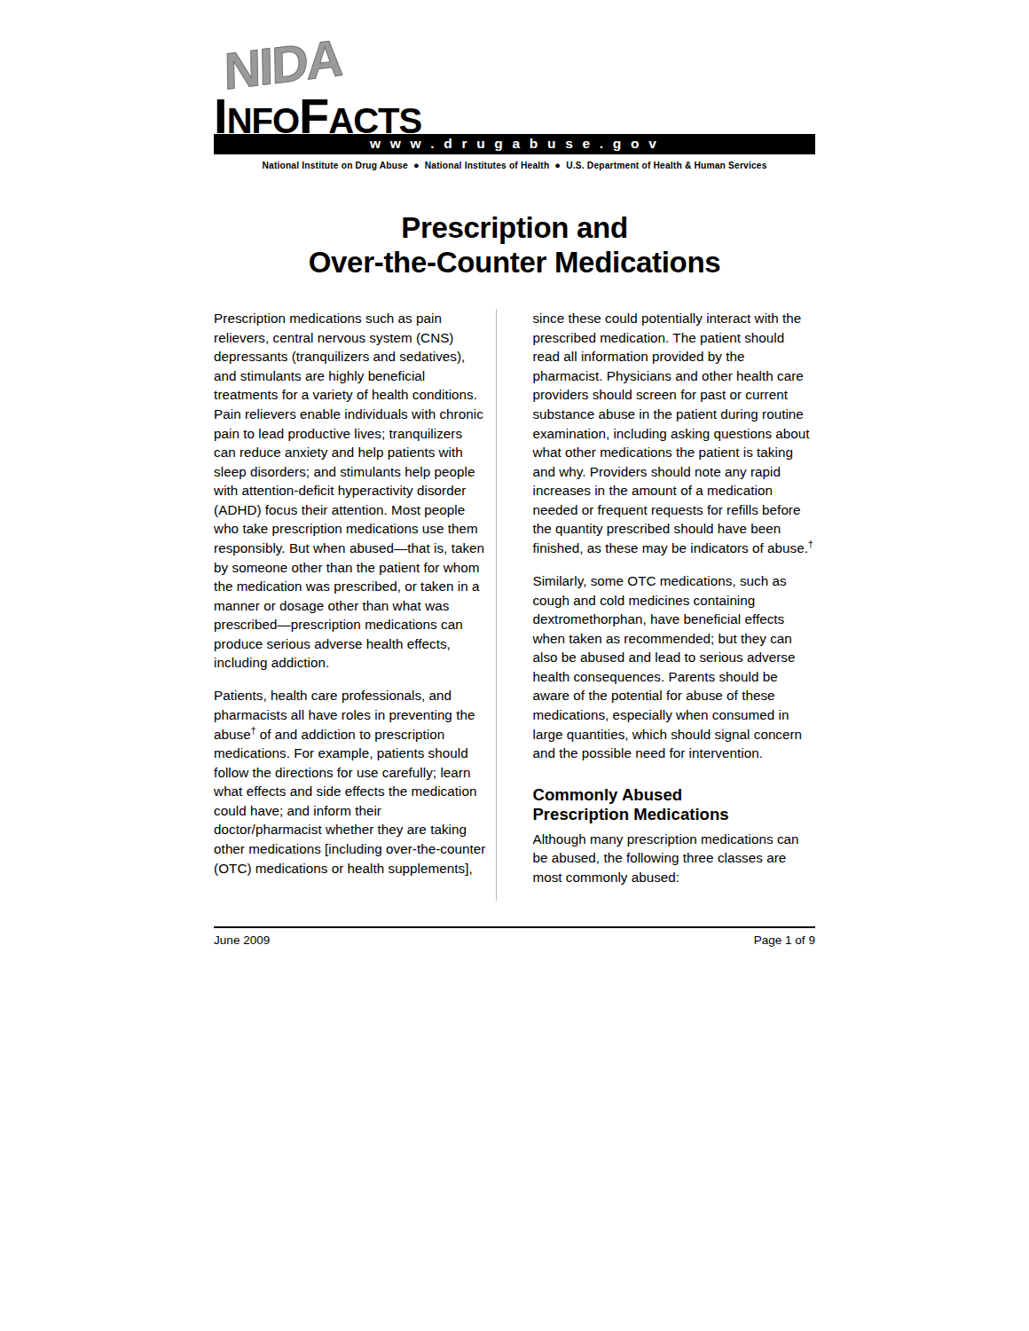NIDA
INFOFACTS
w w w . d r u g a b u s e . g o v
National Institute on Drug Abuse●National Institutes of Health●U.S. Department of Health & Human Services
Prescription and
Over-the-Counter Medications
Prescription medications such as pain relievers, central nervous system (CNS) depressants (tranquilizers and sedatives), and stimulants are highly beneficial treatments for a variety of health conditions. Pain relievers enable individuals with chronic pain to lead productive lives; tranquilizers can reduce anxiety and help patients with sleep disorders; and stimulants help people with attention-deficit hyperactivity disorder (ADHD) focus their attention. Most people who take prescription medications use them responsibly. But when abused—that is, taken by someone other than the patient for whom the medication was prescribed, or taken in a manner or dosage other than what was prescribed—prescription medications can produce serious adverse health effects, including addiction.
Patients, health care professionals, and pharmacists all have roles in preventing the abuse† of and addiction to prescription medications. For example, patients should follow the directions for use carefully; learn what effects and side effects the medication could have; and inform their doctor/pharmacist whether they are taking other medications [including over-the-counter (OTC) medications or health supplements],
since these could potentially interact with the prescribed medication. The patient should read all information provided by the pharmacist. Physicians and other health care providers should screen for past or current substance abuse in the patient during routine examination, including asking questions about what other medications the patient is taking and why. Providers should note any rapid increases in the amount of a medication needed or frequent requests for refills before the quantity prescribed should have been finished, as these may be indicators of abuse.†
Similarly, some OTC medications, such as cough and cold medicines containing dextromethorphan, have beneficial effects when taken as recommended; but they can also be abused and lead to serious adverse health consequences. Parents should be aware of the potential for abuse of these medications, especially when consumed in large quantities, which should signal concern and the possible need for intervention.
Commonly Abused
Prescription Medications
Although many prescription medications can be abused, the following three classes are most commonly abused:
June 2009 Page 1 of 9